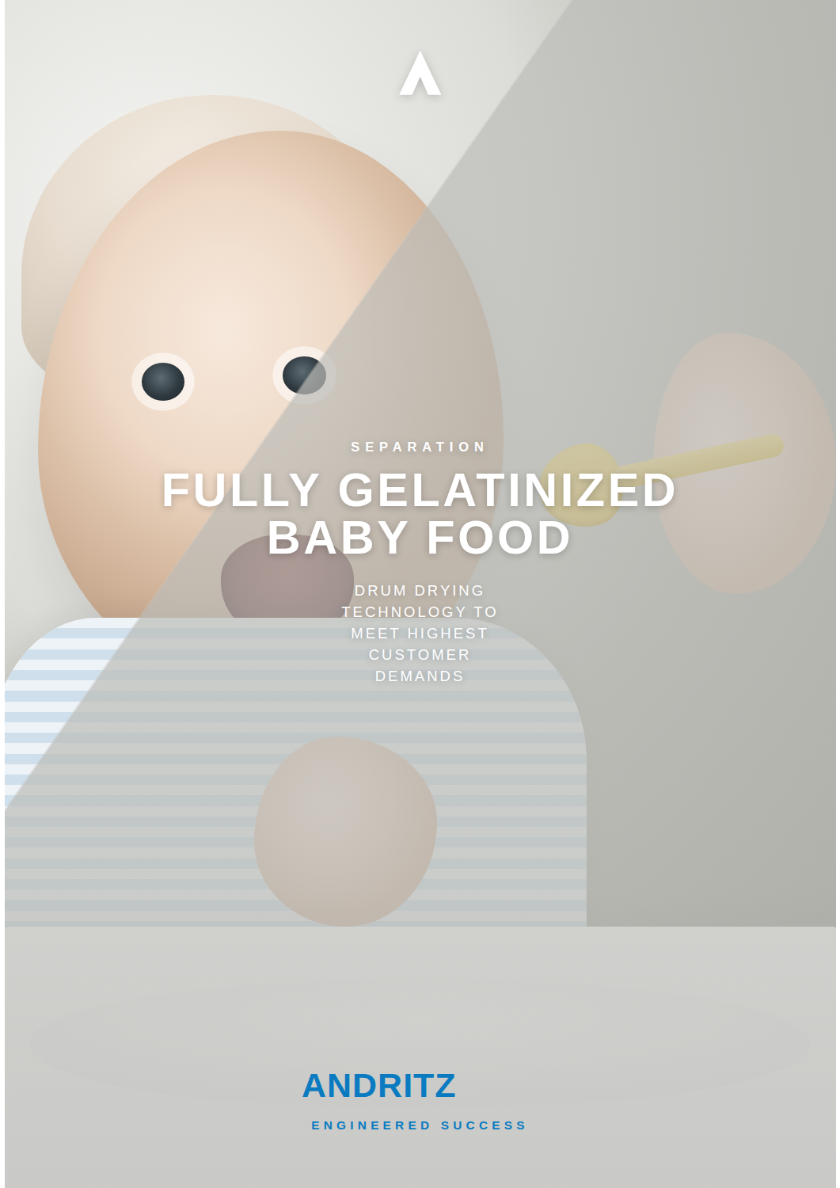Separation
Fully Gelatinized
Baby Food
Drum drying technology to meet highest customer demands
ANDRITZ
Engineered Success